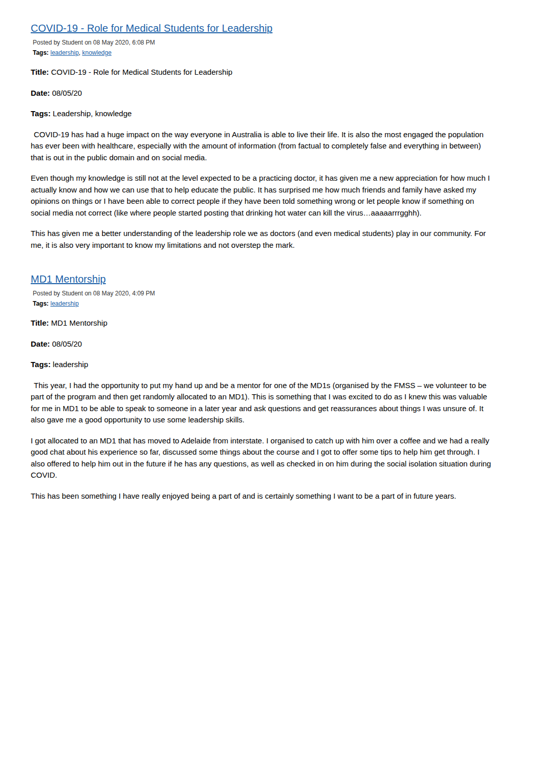COVID-19 - Role for Medical Students for Leadership
Posted by Student on 08 May 2020, 6:08 PM
Tags: leadership, knowledge
Title: COVID-19 - Role for Medical Students for Leadership
Date: 08/05/20
Tags: Leadership, knowledge
COVID-19 has had a huge impact on the way everyone in Australia is able to live their life. It is also the most engaged the population has ever been with healthcare, especially with the amount of information (from factual to completely false and everything in between) that is out in the public domain and on social media.
Even though my knowledge is still not at the level expected to be a practicing doctor, it has given me a new appreciation for how much I actually know and how we can use that to help educate the public. It has surprised me how much friends and family have asked my opinions on things or I have been able to correct people if they have been told something wrong or let people know if something on social media not correct (like where people started posting that drinking hot water can kill the virus…aaaaarrrgghh).
This has given me a better understanding of the leadership role we as doctors (and even medical students) play in our community. For me, it is also very important to know my limitations and not overstep the mark.
MD1 Mentorship
Posted by Student on 08 May 2020, 4:09 PM
Tags: leadership
Title: MD1 Mentorship
Date: 08/05/20
Tags: leadership
This year, I had the opportunity to put my hand up and be a mentor for one of the MD1s (organised by the FMSS – we volunteer to be part of the program and then get randomly allocated to an MD1). This is something that I was excited to do as I knew this was valuable for me in MD1 to be able to speak to someone in a later year and ask questions and get reassurances about things I was unsure of. It also gave me a good opportunity to use some leadership skills.
I got allocated to an MD1 that has moved to Adelaide from interstate. I organised to catch up with him over a coffee and we had a really good chat about his experience so far, discussed some things about the course and I got to offer some tips to help him get through. I also offered to help him out in the future if he has any questions, as well as checked in on him during the social isolation situation during COVID.
This has been something I have really enjoyed being a part of and is certainly something I want to be a part of in future years.